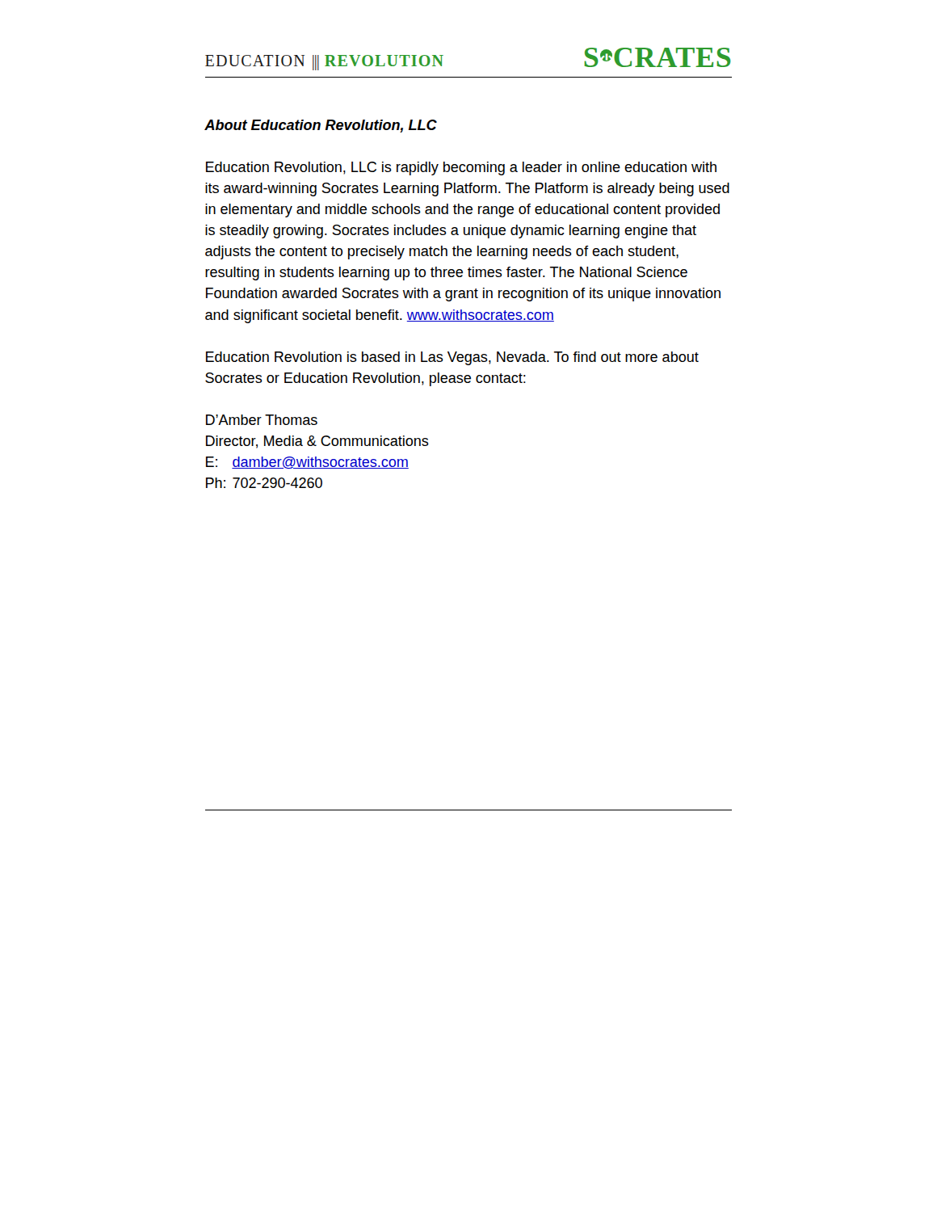EDUCATION|||REVOLUTION
S⏻CRATES
About Education Revolution, LLC
Education Revolution, LLC is rapidly becoming a leader in online education with its award-winning Socrates Learning Platform. The Platform is already being used in elementary and middle schools and the range of educational content provided is steadily growing. Socrates includes a unique dynamic learning engine that adjusts the content to precisely match the learning needs of each student, resulting in students learning up to three times faster. The National Science Foundation awarded Socrates with a grant in recognition of its unique innovation and significant societal benefit. www.withsocrates.com
Education Revolution is based in Las Vegas, Nevada. To find out more about Socrates or Education Revolution, please contact:
D’Amber Thomas
Director, Media & Communications
E: damber@withsocrates.com
Ph: 702-290-4260